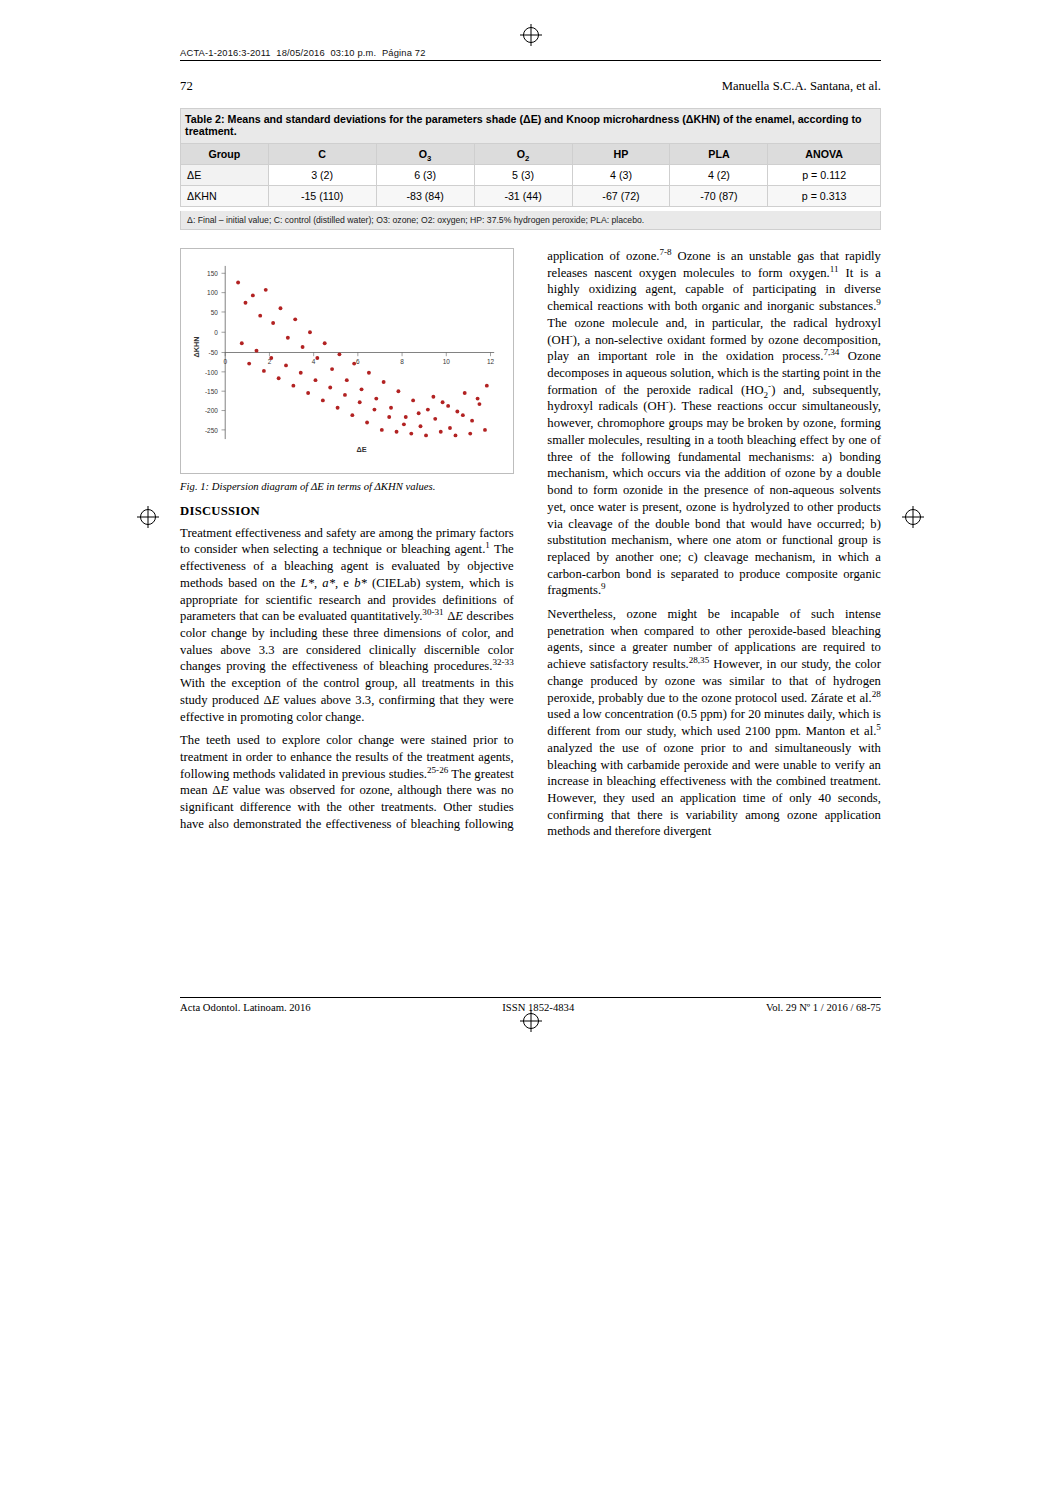ACTA-1-2016:3-2011 18/05/2016 03:10 p.m. Página 72
72 Manuella S.C.A. Santana, et al.
Table 2: Means and standard deviations for the parameters shade (ΔE) and Knoop microhardness (ΔKHN) of the enamel, according to treatment.
| Group | C | O 3 | O 2 | HP | PLA | ANOVA |
| --- | --- | --- | --- | --- | --- | --- |
| ΔE | 3 (2) | 6 (3) | 5 (3) | 4 (3) | 4 (2) | p = 0.112 |
| ΔKHN | -15 (110) | -83 (84) | -31 (44) | -67 (72) | -70 (87) | p = 0.313 |
Δ: Final – initial value; C: control (distilled water); O3: ozone; O2: oxygen; HP: 37.5% hydrogen peroxide; PLA: placebo.
150 100 50 0 -50 -100 -150 -200 -250 0 2 4 6 8 10 12 ΔKHN ΔE
Fig. 1: Dispersion diagram of ΔE in terms of ΔKHN values.
DISCUSSION
Treatment effectiveness and safety are among the primary factors to consider when selecting a technique or bleaching agent.1 The effectiveness of a bleaching agent is evaluated by objective methods based on the L*, a*, e b* (CIELab) system, which is appropriate for scientific research and provides definitions of parameters that can be evaluated quantitatively.30-31 ΔE describes color change by including these three dimensions of color, and values above 3.3 are considered clinically discernible color changes proving the effectiveness of bleaching procedures.32-33 With the exception of the control group, all treatments in this study produced ΔE values above 3.3, confirming that they were effective in promoting color change.
The teeth used to explore color change were stained prior to treatment in order to enhance the results of the treatment agents, following methods validated in previous studies.25-26 The greatest mean ΔE value was observed for ozone, although there was no significant difference with the other treatments. Other studies have also demonstrated the effectiveness of bleaching following application of ozone.7-8 Ozone is an unstable gas that rapidly releases nascent oxygen molecules to form oxygen.11 It is a highly oxidizing agent, capable of participating in diverse chemical reactions with both organic and inorganic substances.9 The ozone molecule and, in particular, the radical hydroxyl (OH-), a non-selective oxidant formed by ozone decomposition, play an important role in the oxidation process.7,34 Ozone decomposes in aqueous solution, which is the starting point in the formation of the peroxide radical (HO2-) and, subsequently, hydroxyl radicals (OH-). These reactions occur simultaneously, however, chromophore groups may be broken by ozone, forming smaller molecules, resulting in a tooth bleaching effect by one of three of the following fundamental mechanisms: a) bonding mechanism, which occurs via the addition of ozone by a double bond to form ozonide in the presence of non-aqueous solvents yet, once water is present, ozone is hydrolyzed to other products via cleavage of the double bond that would have occurred; b) substitution mechanism, where one atom or functional group is replaced by another one; c) cleavage mechanism, in which a carbon-carbon bond is separated to produce composite organic fragments.9
Nevertheless, ozone might be incapable of such intense penetration when compared to other peroxide-based bleaching agents, since a greater number of applications are required to achieve satisfactory results.28,35 However, in our study, the color change produced by ozone was similar to that of hydrogen peroxide, probably due to the ozone protocol used. Zárate et al.28 used a low concentration (0.5 ppm) for 20 minutes daily, which is different from our study, which used 2100 ppm. Manton et al.5 analyzed the use of ozone prior to and simultaneously with bleaching with carbamide peroxide and were unable to verify an increase in bleaching effectiveness with the combined treatment. However, they used an application time of only 40 seconds, confirming that there is variability among ozone application methods and therefore divergent
Acta Odontol. Latinoam. 2016 ISSN 1852-4834 Vol. 29 Nº 1 / 2016 / 68-75